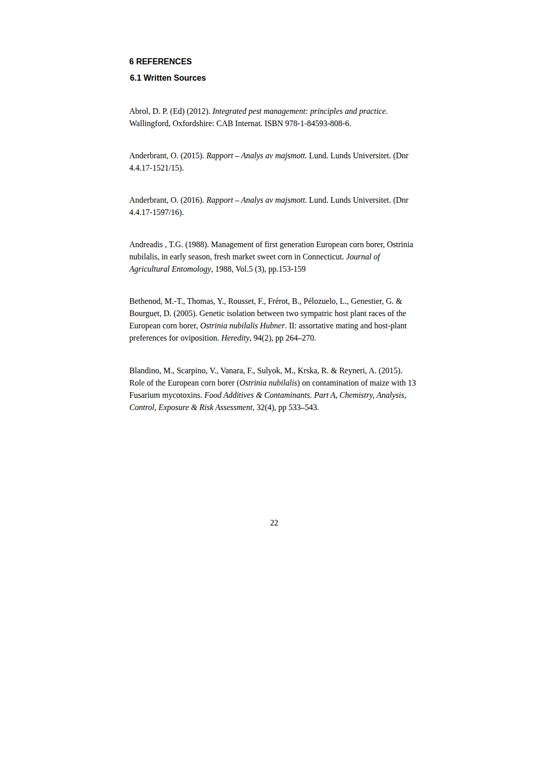6 REFERENCES
6.1 Written Sources
Abrol, D. P. (Ed) (2012). Integrated pest management: principles and practice. Wallingford, Oxfordshire: CAB Internat. ISBN 978-1-84593-808-6.
Anderbrant, O. (2015). Rapport – Analys av majsmott. Lund. Lunds Universitet. (Dnr 4.4.17-1521/15).
Anderbrant, O. (2016). Rapport – Analys av majsmott. Lund. Lunds Universitet. (Dnr 4.4.17-1597/16).
Andreadis , T.G. (1988). Management of first generation European corn borer, Ostrinia nubilalis, in early season, fresh market sweet corn in Connecticut. Journal of Agricultural Entomology, 1988, Vol.5 (3), pp.153-159
Bethenod, M.-T., Thomas, Y., Rousset, F., Frérot, B., Pélozuelo, L., Genestier, G. & Bourguet, D. (2005). Genetic isolation between two sympatric host plant races of the European corn borer, Ostrinia nubilalis Hubner. II: assortative mating and host-plant preferences for oviposition. Heredity, 94(2), pp 264–270.
Blandino, M., Scarpino, V., Vanara, F., Sulyok, M., Krska, R. & Reyneri, A. (2015). Role of the European corn borer (Ostrinia nubilalis) on contamination of maize with 13 Fusarium mycotoxins. Food Additives & Contaminants. Part A, Chemistry, Analysis, Control, Exposure & Risk Assessment, 32(4), pp 533–543.
22